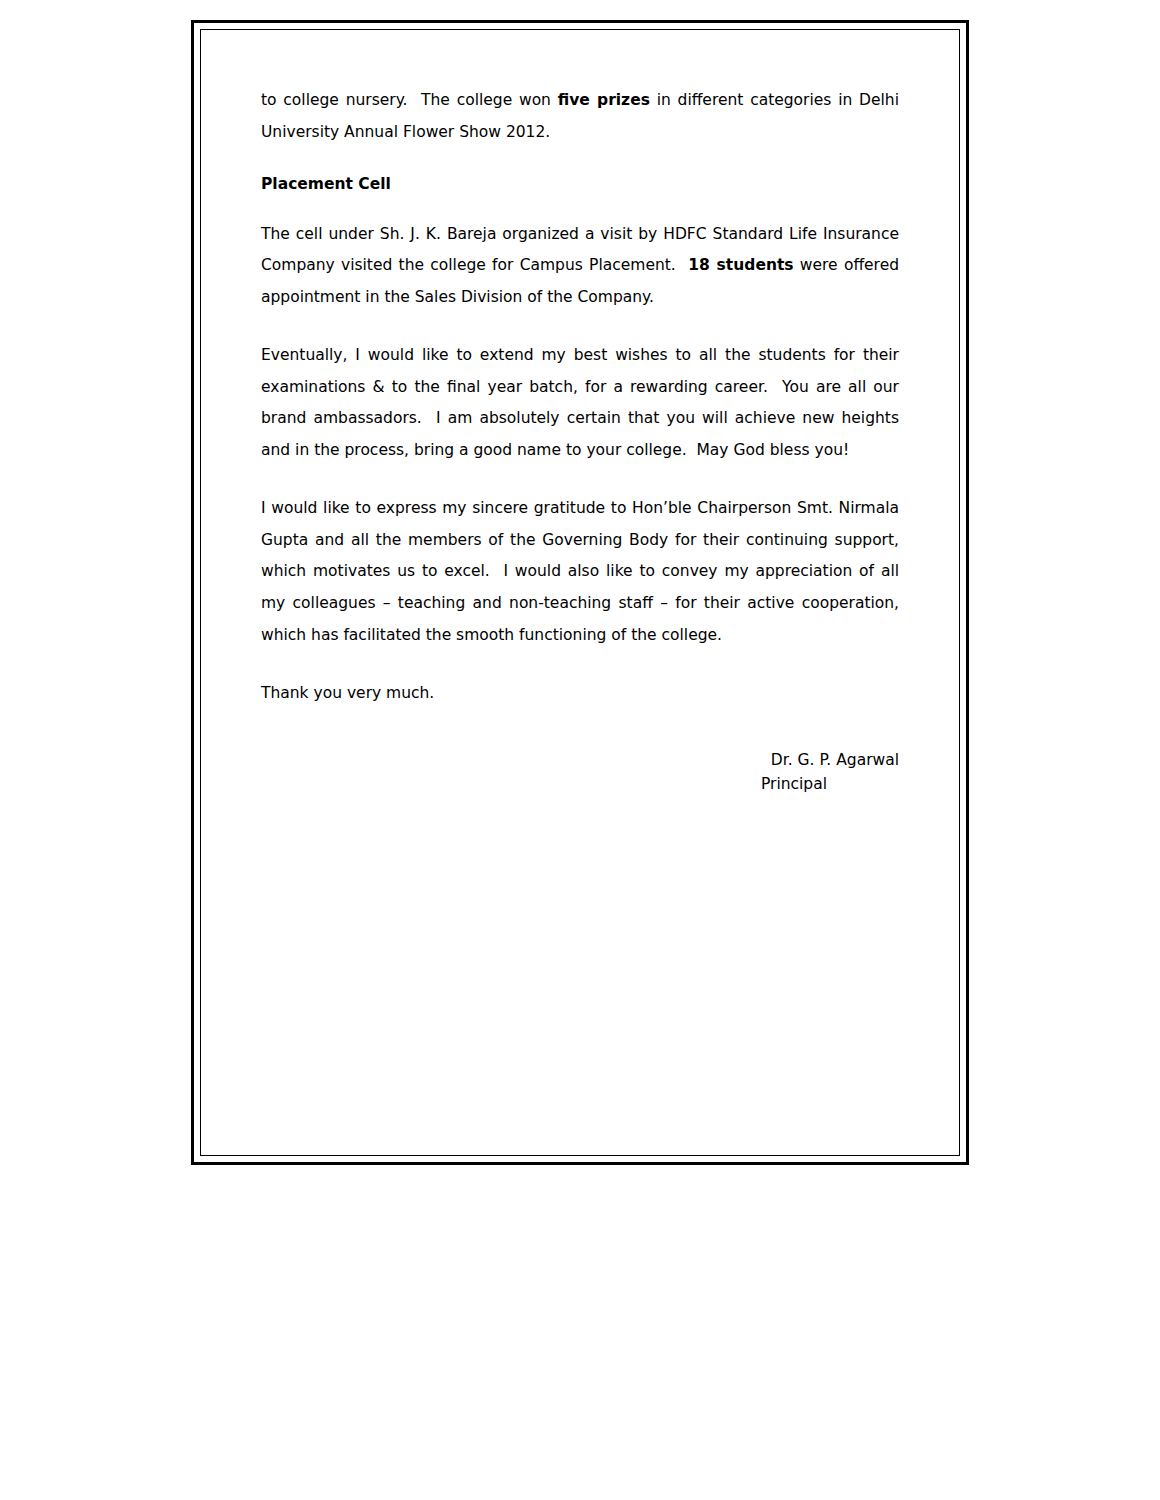to college nursery. The college won five prizes in different categories in Delhi University Annual Flower Show 2012.
Placement Cell
The cell under Sh. J. K. Bareja organized a visit by HDFC Standard Life Insurance Company visited the college for Campus Placement. 18 students were offered appointment in the Sales Division of the Company.
Eventually, I would like to extend my best wishes to all the students for their examinations & to the final year batch, for a rewarding career. You are all our brand ambassadors. I am absolutely certain that you will achieve new heights and in the process, bring a good name to your college. May God bless you!
I would like to express my sincere gratitude to Hon’ble Chairperson Smt. Nirmala Gupta and all the members of the Governing Body for their continuing support, which motivates us to excel. I would also like to convey my appreciation of all my colleagues – teaching and non-teaching staff – for their active cooperation, which has facilitated the smooth functioning of the college.
Thank you very much.
Dr. G. P. Agarwal Principal